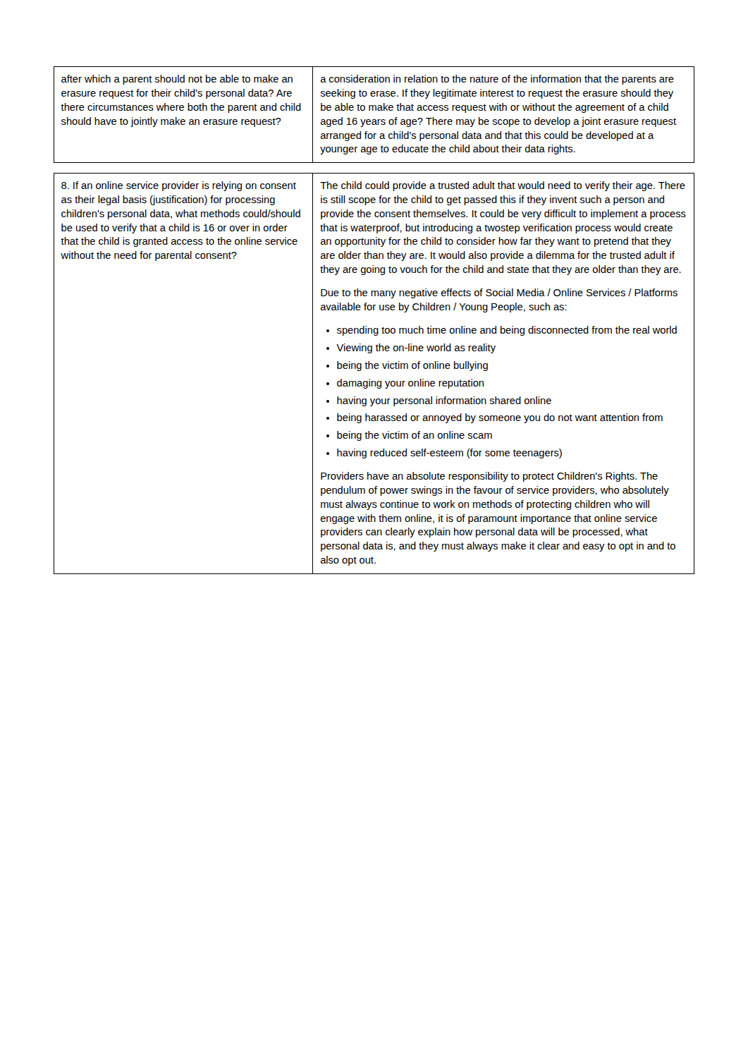| after which a parent should not be able to make an erasure request for their child's personal data? Are there circumstances where both the parent and child should have to jointly make an erasure request? | a consideration in relation to the nature of the information that the parents are seeking to erase. If they legitimate interest to request the erasure should they be able to make that access request with or without the agreement of a child aged 16 years of age? There may be scope to develop a joint erasure request arranged for a child's personal data and that this could be developed at a younger age to educate the child about their data rights. |
| 8. If an online service provider is relying on consent as their legal basis (justification) for processing children's personal data, what methods could/should be used to verify that a child is 16 or over in order that the child is granted access to the online service without the need for parental consent? | The child could provide a trusted adult that would need to verify their age. There is still scope for the child to get passed this if they invent such a person and provide the consent themselves. It could be very difficult to implement a process that is waterproof, but introducing a twostep verification process would create an opportunity for the child to consider how far they want to pretend that they are older than they are. It would also provide a dilemma for the trusted adult if they are going to vouch for the child and state that they are older than they are. Due to the many negative effects of Social Media / Online Services / Platforms available for use by Children / Young People, such as: spending too much time online and being disconnected from the real world Viewing the on-line world as reality being the victim of online bullying damaging your online reputation having your personal information shared online being harassed or annoyed by someone you do not want attention from being the victim of an online scam having reduced self-esteem (for some teenagers) Providers have an absolute responsibility to protect Children's Rights. The pendulum of power swings in the favour of service providers, who absolutely must always continue to work on methods of protecting children who will engage with them online, it is of paramount importance that online service providers can clearly explain how personal data will be processed, what personal data is, and they must always make it clear and easy to opt in and to also opt out. |